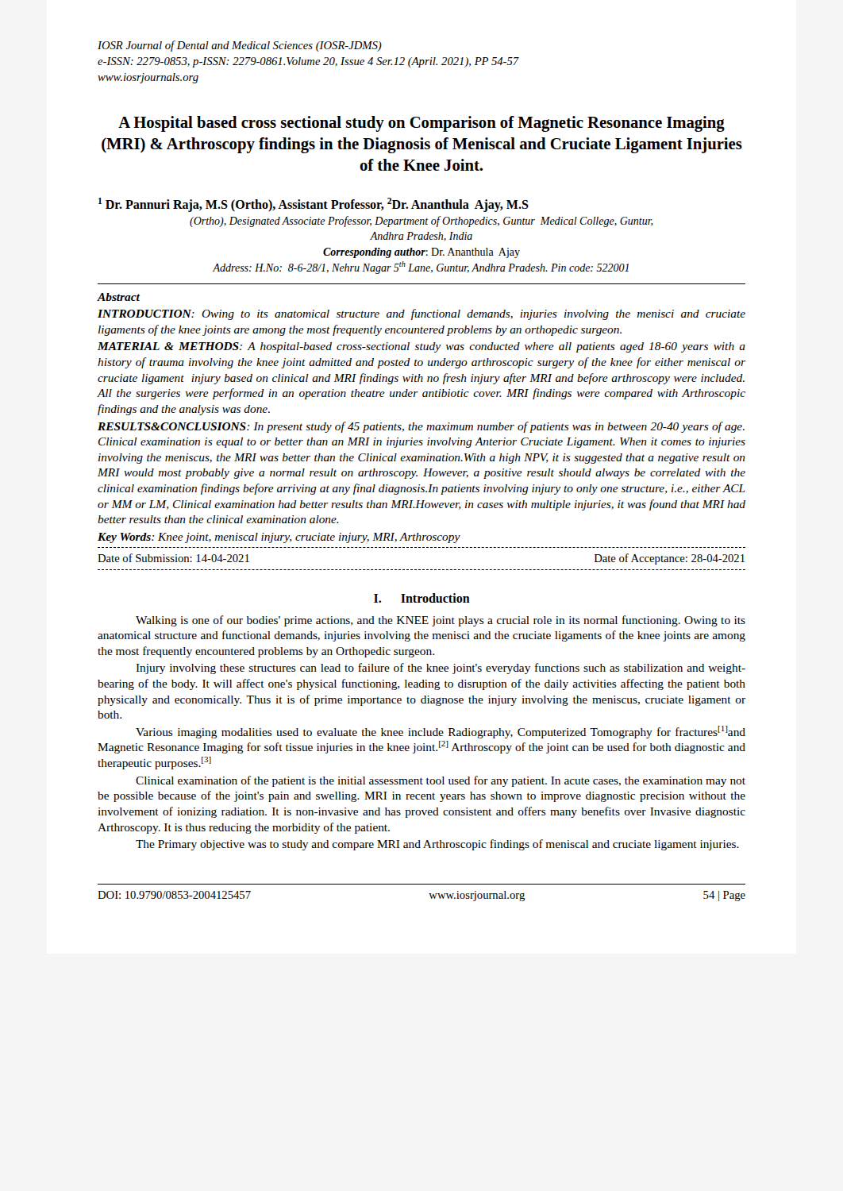IOSR Journal of Dental and Medical Sciences (IOSR-JDMS)
e-ISSN: 2279-0853, p-ISSN: 2279-0861.Volume 20, Issue 4 Ser.12 (April. 2021), PP 54-57
www.iosrjournals.org
A Hospital based cross sectional study on Comparison of Magnetic Resonance Imaging (MRI) & Arthroscopy findings in the Diagnosis of Meniscal and Cruciate Ligament Injuries of the Knee Joint.
1 Dr. Pannuri Raja, M.S (Ortho), Assistant Professor, 2Dr. Ananthula Ajay, M.S
(Ortho), Designated Associate Professor, Department of Orthopedics, Guntur Medical College, Guntur,
Andhra Pradesh, India
Corresponding author: Dr. Ananthula Ajay
Address: H.No: 8-6-28/1, Nehru Nagar 5th Lane, Guntur, Andhra Pradesh. Pin code: 522001
Abstract
INTRODUCTION: Owing to its anatomical structure and functional demands, injuries involving the menisci and cruciate ligaments of the knee joints are among the most frequently encountered problems by an orthopedic surgeon.
MATERIAL & METHODS: A hospital-based cross-sectional study was conducted where all patients aged 18-60 years with a history of trauma involving the knee joint admitted and posted to undergo arthroscopic surgery of the knee for either meniscal or cruciate ligament injury based on clinical and MRI findings with no fresh injury after MRI and before arthroscopy were included. All the surgeries were performed in an operation theatre under antibiotic cover. MRI findings were compared with Arthroscopic findings and the analysis was done.
RESULTS&CONCLUSIONS: In present study of 45 patients, the maximum number of patients was in between 20-40 years of age. Clinical examination is equal to or better than an MRI in injuries involving Anterior Cruciate Ligament. When it comes to injuries involving the meniscus, the MRI was better than the Clinical examination.With a high NPV, it is suggested that a negative result on MRI would most probably give a normal result on arthroscopy. However, a positive result should always be correlated with the clinical examination findings before arriving at any final diagnosis.In patients involving injury to only one structure, i.e., either ACL or MM or LM, Clinical examination had better results than MRI.However, in cases with multiple injuries, it was found that MRI had better results than the clinical examination alone.
Key Words: Knee joint, meniscal injury, cruciate injury, MRI, Arthroscopy
Date of Submission: 14-04-2021 Date of Acceptance: 28-04-2021
I. Introduction
Walking is one of our bodies' prime actions, and the KNEE joint plays a crucial role in its normal functioning. Owing to its anatomical structure and functional demands, injuries involving the menisci and the cruciate ligaments of the knee joints are among the most frequently encountered problems by an Orthopedic surgeon.
Injury involving these structures can lead to failure of the knee joint's everyday functions such as stabilization and weight-bearing of the body. It will affect one's physical functioning, leading to disruption of the daily activities affecting the patient both physically and economically. Thus it is of prime importance to diagnose the injury involving the meniscus, cruciate ligament or both.
Various imaging modalities used to evaluate the knee include Radiography, Computerized Tomography for fractures[1]and Magnetic Resonance Imaging for soft tissue injuries in the knee joint.[2] Arthroscopy of the joint can be used for both diagnostic and therapeutic purposes.[3]
Clinical examination of the patient is the initial assessment tool used for any patient. In acute cases, the examination may not be possible because of the joint's pain and swelling. MRI in recent years has shown to improve diagnostic precision without the involvement of ionizing radiation. It is non-invasive and has proved consistent and offers many benefits over Invasive diagnostic Arthroscopy. It is thus reducing the morbidity of the patient.
The Primary objective was to study and compare MRI and Arthroscopic findings of meniscal and cruciate ligament injuries.
DOI: 10.9790/0853-2004125457 www.iosrjournal.org 54 | Page